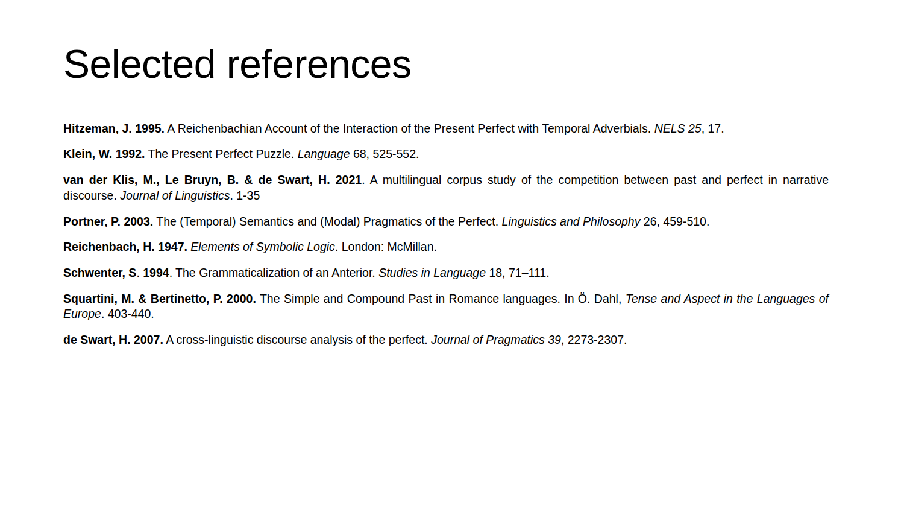Selected references
Hitzeman, J. 1995. A Reichenbachian Account of the Interaction of the Present Perfect with Temporal Adverbials. NELS 25, 17.
Klein, W. 1992. The Present Perfect Puzzle. Language 68, 525-552.
van der Klis, M., Le Bruyn, B. & de Swart, H. 2021. A multilingual corpus study of the competition between past and perfect in narrative discourse. Journal of Linguistics. 1-35
Portner, P. 2003. The (Temporal) Semantics and (Modal) Pragmatics of the Perfect. Linguistics and Philosophy 26, 459-510.
Reichenbach, H. 1947. Elements of Symbolic Logic. London: McMillan.
Schwenter, S. 1994. The Grammaticalization of an Anterior. Studies in Language 18, 71–111.
Squartini, M. & Bertinetto, P. 2000. The Simple and Compound Past in Romance languages. In Ö. Dahl, Tense and Aspect in the Languages of Europe. 403-440.
de Swart, H. 2007. A cross-linguistic discourse analysis of the perfect. Journal of Pragmatics 39, 2273-2307.